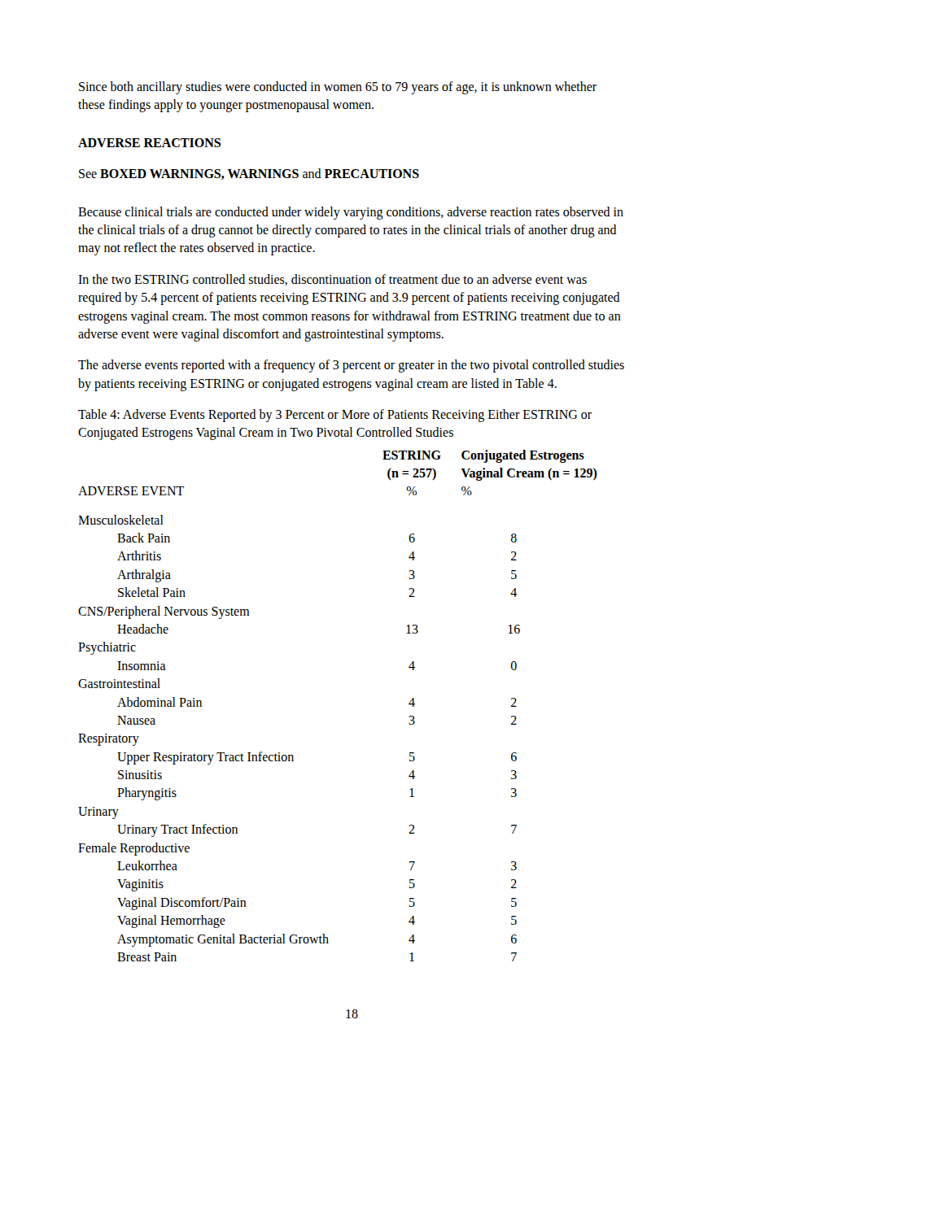Since both ancillary studies were conducted in women 65 to 79 years of age, it is unknown whether these findings apply to younger postmenopausal women.
ADVERSE REACTIONS
See BOXED WARNINGS, WARNINGS and PRECAUTIONS
Because clinical trials are conducted under widely varying conditions, adverse reaction rates observed in the clinical trials of a drug cannot be directly compared to rates in the clinical trials of another drug and may not reflect the rates observed in practice.
In the two ESTRING controlled studies, discontinuation of treatment due to an adverse event was required by 5.4 percent of patients receiving ESTRING and 3.9 percent of patients receiving conjugated estrogens vaginal cream. The most common reasons for withdrawal from ESTRING treatment due to an adverse event were vaginal discomfort and gastrointestinal symptoms.
The adverse events reported with a frequency of 3 percent or greater in the two pivotal controlled studies by patients receiving ESTRING or conjugated estrogens vaginal cream are listed in Table 4.
Table 4: Adverse Events Reported by 3 Percent or More of Patients Receiving Either ESTRING or Conjugated Estrogens Vaginal Cream in Two Pivotal Controlled Studies
| | ESTRING | Conjugated Estrogens |
| --- | --- | --- |
| | (n = 257) | Vaginal Cream (n = 129) |
| ADVERSE EVENT | % | % |
| Musculoskeletal |
| Back Pain | 6 | 8 |
| Arthritis | 4 | 2 |
| Arthralgia | 3 | 5 |
| Skeletal Pain | 2 | 4 |
| CNS/Peripheral Nervous System |
| Headache | 13 | 16 |
| Psychiatric |
| Insomnia | 4 | 0 |
| Gastrointestinal |
| Abdominal Pain | 4 | 2 |
| Nausea | 3 | 2 |
| Respiratory |
| Upper Respiratory Tract Infection | 5 | 6 |
| Sinusitis | 4 | 3 |
| Pharyngitis | 1 | 3 |
| Urinary |
| Urinary Tract Infection | 2 | 7 |
| Female Reproductive |
| Leukorrhea | 7 | 3 |
| Vaginitis | 5 | 2 |
| Vaginal Discomfort/Pain | 5 | 5 |
| Vaginal Hemorrhage | 4 | 5 |
| Asymptomatic Genital Bacterial Growth | 4 | 6 |
| Breast Pain | 1 | 7 |
18